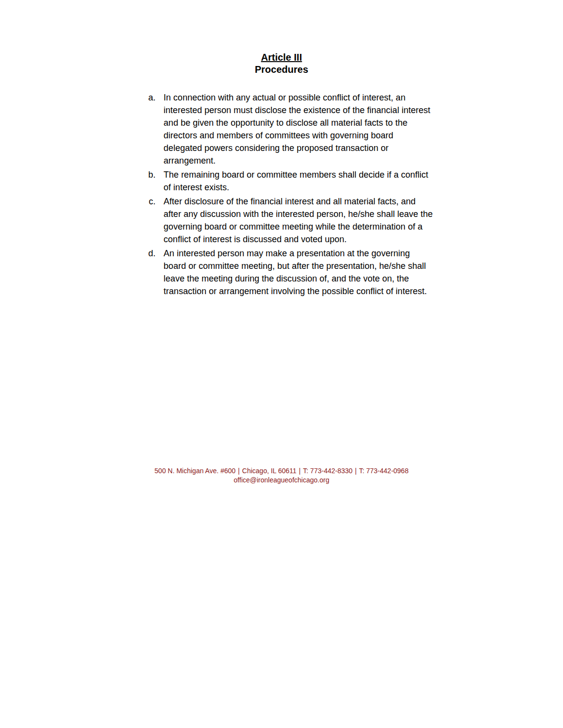Article III Procedures
In connection with any actual or possible conflict of interest, an interested person must disclose the existence of the financial interest and be given the opportunity to disclose all material facts to the directors and members of committees with governing board delegated powers considering the proposed transaction or arrangement.
The remaining board or committee members shall decide if a conflict of interest exists.
After disclosure of the financial interest and all material facts, and after any discussion with the interested person, he/she shall leave the governing board or committee meeting while the determination of a conflict of interest is discussed and voted upon.
An interested person may make a presentation at the governing board or committee meeting, but after the presentation, he/she shall leave the meeting during the discussion of, and the vote on, the transaction or arrangement involving the possible conflict of interest.
500 N. Michigan Ave. #600|Chicago, IL 60611|T: 773-442-8330|T: 773-442-0968
office@ironleagueofchicago.org